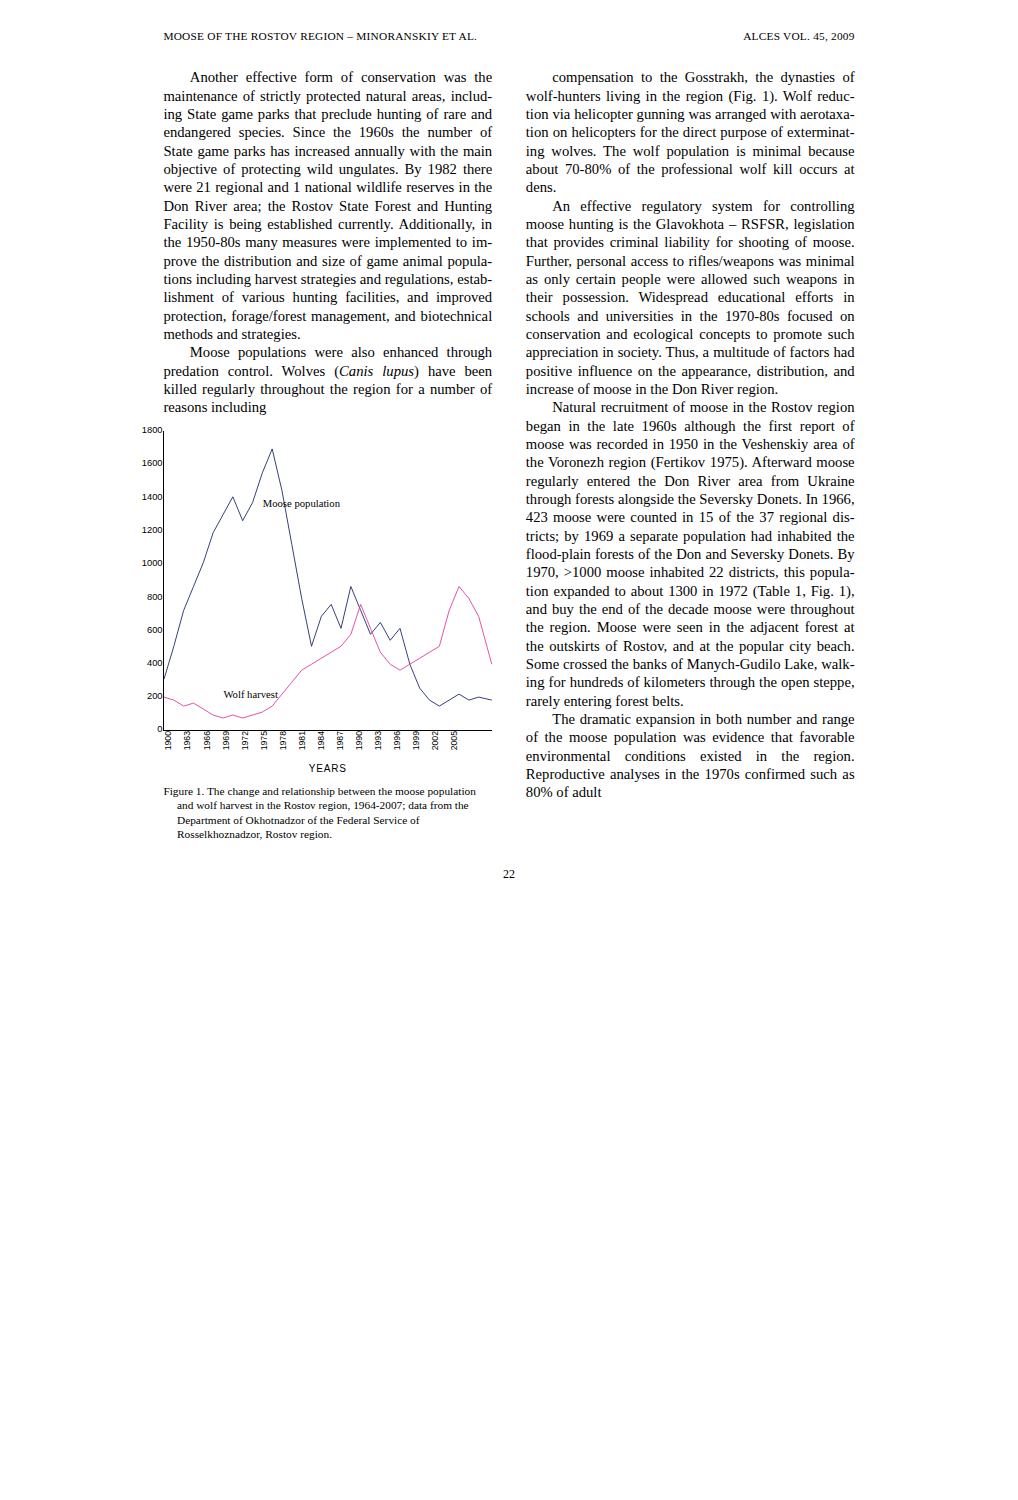Moose of the Rostov Region – Minoranskiy et al. Alces Vol. 45, 2009
Another effective form of conservation was the maintenance of strictly protected natural areas, including State game parks that preclude hunting of rare and endangered species. Since the 1960s the number of State game parks has increased annually with the main objective of protecting wild ungulates. By 1982 there were 21 regional and 1 national wildlife reserves in the Don River area; the Rostov State Forest and Hunting Facility is being established currently. Additionally, in the 1950-80s many measures were implemented to improve the distribution and size of game animal populations including harvest strategies and regulations, establishment of various hunting facilities, and improved protection, forage/forest management, and biotechnical methods and strategies.
Moose populations were also enhanced through predation control. Wolves (Canis lupus) have been killed regularly throughout the region for a number of reasons including
1800 1600 1400 1200 1000 800 600 400 200 0
Moose population Wolf harvest
1900 1963 1966 1969 1972 1975 1978 1981 1984 1987 1990 1993 1996 1999 2002 2005
YEARS
Figure 1. The change and relationship between the moose population and wolf harvest in the Rostov region, 1964-2007; data from the Department of Okhotnadzor of the Federal Service of Rosselkhoznadzor, Rostov region.
compensation to the Gosstrakh, the dynasties of wolf-hunters living in the region (Fig. 1). Wolf reduction via helicopter gunning was arranged with aerotaxation on helicopters for the direct purpose of exterminating wolves. The wolf population is minimal because about 70-80% of the professional wolf kill occurs at dens.
An effective regulatory system for controlling moose hunting is the Glavokhota – RSFSR, legislation that provides criminal liability for shooting of moose. Further, personal access to rifles/weapons was minimal as only certain people were allowed such weapons in their possession. Widespread educational efforts in schools and universities in the 1970-80s focused on conservation and ecological concepts to promote such appreciation in society. Thus, a multitude of factors had positive influence on the appearance, distribution, and increase of moose in the Don River region.
Natural recruitment of moose in the Rostov region began in the late 1960s although the first report of moose was recorded in 1950 in the Veshenskiy area of the Voronezh region (Fertikov 1975). Afterward moose regularly entered the Don River area from Ukraine through forests alongside the Seversky Donets. In 1966, 423 moose were counted in 15 of the 37 regional districts; by 1969 a separate population had inhabited the flood-plain forests of the Don and Seversky Donets. By 1970, >1000 moose inhabited 22 districts, this population expanded to about 1300 in 1972 (Table 1, Fig. 1), and buy the end of the decade moose were throughout the region. Moose were seen in the adjacent forest at the outskirts of Rostov, and at the popular city beach. Some crossed the banks of Manych-Gudilo Lake, walking for hundreds of kilometers through the open steppe, rarely entering forest belts.
The dramatic expansion in both number and range of the moose population was evidence that favorable environmental conditions existed in the region. Reproductive analyses in the 1970s confirmed such as 80% of adult
22